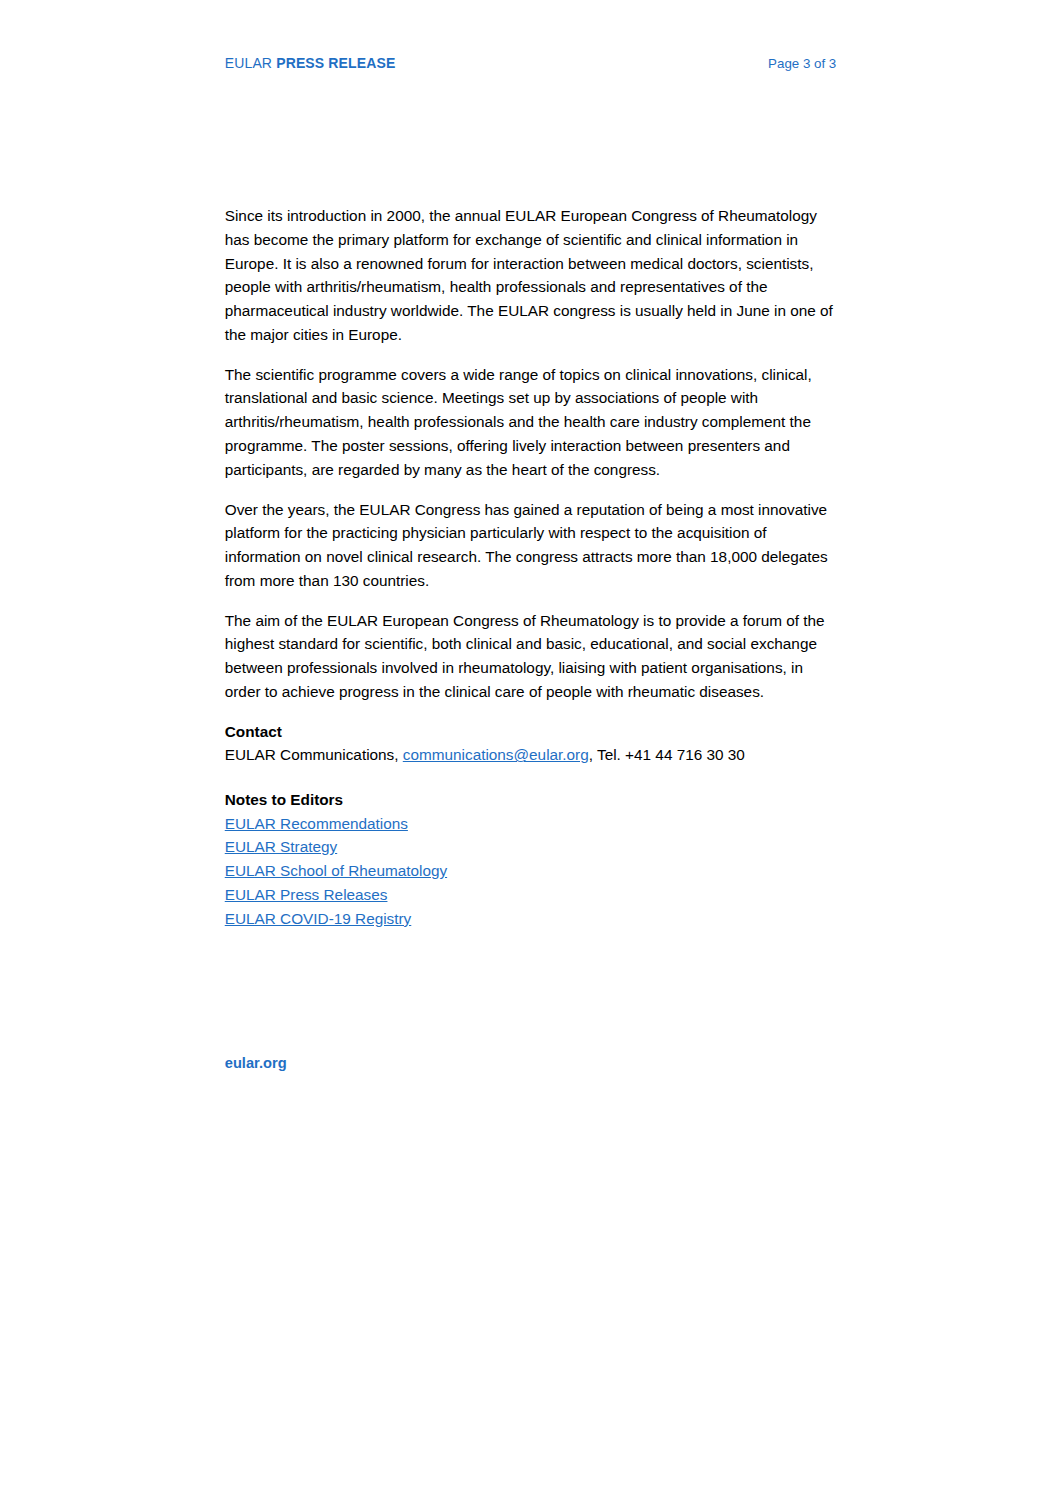EULAR PRESS RELEASE
Page 3 of 3
Since its introduction in 2000, the annual EULAR European Congress of Rheumatology has become the primary platform for exchange of scientific and clinical information in Europe. It is also a renowned forum for interaction between medical doctors, scientists, people with arthritis/rheumatism, health professionals and representatives of the pharmaceutical industry worldwide. The EULAR congress is usually held in June in one of the major cities in Europe.
The scientific programme covers a wide range of topics on clinical innovations, clinical, translational and basic science. Meetings set up by associations of people with arthritis/rheumatism, health professionals and the health care industry complement the programme. The poster sessions, offering lively interaction between presenters and participants, are regarded by many as the heart of the congress.
Over the years, the EULAR Congress has gained a reputation of being a most innovative platform for the practicing physician particularly with respect to the acquisition of information on novel clinical research. The congress attracts more than 18,000 delegates from more than 130 countries.
The aim of the EULAR European Congress of Rheumatology is to provide a forum of the highest standard for scientific, both clinical and basic, educational, and social exchange between professionals involved in rheumatology, liaising with patient organisations, in order to achieve progress in the clinical care of people with rheumatic diseases.
Contact
EULAR Communications, communications@eular.org, Tel. +41 44 716 30 30
Notes to Editors
EULAR Recommendations
EULAR Strategy
EULAR School of Rheumatology
EULAR Press Releases
EULAR COVID-19 Registry
eular.org